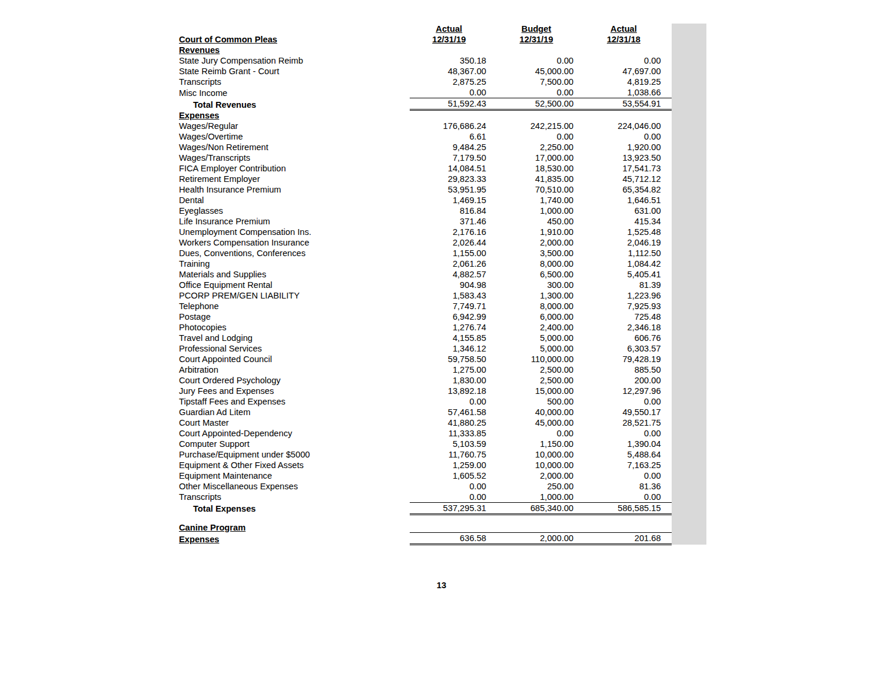| | Actual | Budget | Actual | |
| Court of Common Pleas | 12/31/19 | 12/31/19 | 12/31/18 | |
| Revenues | | | | |
| State Jury Compensation Reimb | 350.18 | 0.00 | 0.00 | |
| State Reimb Grant - Court | 48,367.00 | 45,000.00 | 47,697.00 | |
| Transcripts | 2,875.25 | 7,500.00 | 4,819.25 | |
| Misc Income | 0.00 | 0.00 | 1,038.66 | |
| Total Revenues | 51,592.43 | 52,500.00 | 53,554.91 | |
| Expenses | | | | |
| Wages/Regular | 176,686.24 | 242,215.00 | 224,046.00 | |
| Wages/Overtime | 6.61 | 0.00 | 0.00 | |
| Wages/Non Retirement | 9,484.25 | 2,250.00 | 1,920.00 | |
| Wages/Transcripts | 7,179.50 | 17,000.00 | 13,923.50 | |
| FICA Employer Contribution | 14,084.51 | 18,530.00 | 17,541.73 | |
| Retirement Employer | 29,823.33 | 41,835.00 | 45,712.12 | |
| Health Insurance Premium | 53,951.95 | 70,510.00 | 65,354.82 | |
| Dental | 1,469.15 | 1,740.00 | 1,646.51 | |
| Eyeglasses | 816.84 | 1,000.00 | 631.00 | |
| Life Insurance Premium | 371.46 | 450.00 | 415.34 | |
| Unemployment Compensation Ins. | 2,176.16 | 1,910.00 | 1,525.48 | |
| Workers Compensation Insurance | 2,026.44 | 2,000.00 | 2,046.19 | |
| Dues, Conventions, Conferences | 1,155.00 | 3,500.00 | 1,112.50 | |
| Training | 2,061.26 | 8,000.00 | 1,084.42 | |
| Materials and Supplies | 4,882.57 | 6,500.00 | 5,405.41 | |
| Office Equipment Rental | 904.98 | 300.00 | 81.39 | |
| PCORP PREM/GEN LIABILITY | 1,583.43 | 1,300.00 | 1,223.96 | |
| Telephone | 7,749.71 | 8,000.00 | 7,925.93 | |
| Postage | 6,942.99 | 6,000.00 | 725.48 | |
| Photocopies | 1,276.74 | 2,400.00 | 2,346.18 | |
| Travel and Lodging | 4,155.85 | 5,000.00 | 606.76 | |
| Professional Services | 1,346.12 | 5,000.00 | 6,303.57 | |
| Court Appointed Council | 59,758.50 | 110,000.00 | 79,428.19 | |
| Arbitration | 1,275.00 | 2,500.00 | 885.50 | |
| Court Ordered Psychology | 1,830.00 | 2,500.00 | 200.00 | |
| Jury Fees and Expenses | 13,892.18 | 15,000.00 | 12,297.96 | |
| Tipstaff Fees and Expenses | 0.00 | 500.00 | 0.00 | |
| Guardian Ad Litem | 57,461.58 | 40,000.00 | 49,550.17 | |
| Court Master | 41,880.25 | 45,000.00 | 28,521.75 | |
| Court Appointed-Dependency | 11,333.85 | 0.00 | 0.00 | |
| Computer Support | 5,103.59 | 1,150.00 | 1,390.04 | |
| Purchase/Equipment under $5000 | 11,760.75 | 10,000.00 | 5,488.64 | |
| Equipment & Other Fixed Assets | 1,259.00 | 10,000.00 | 7,163.25 | |
| Equipment Maintenance | 1,605.52 | 2,000.00 | 0.00 | |
| Other Miscellaneous Expenses | 0.00 | 250.00 | 81.36 | |
| Transcripts | 0.00 | 1,000.00 | 0.00 | |
| Total Expenses | 537,295.31 | 685,340.00 | 586,585.15 | |
| Canine Program | | | | |
| Expenses | 636.58 | 2,000.00 | 201.68 | |
13